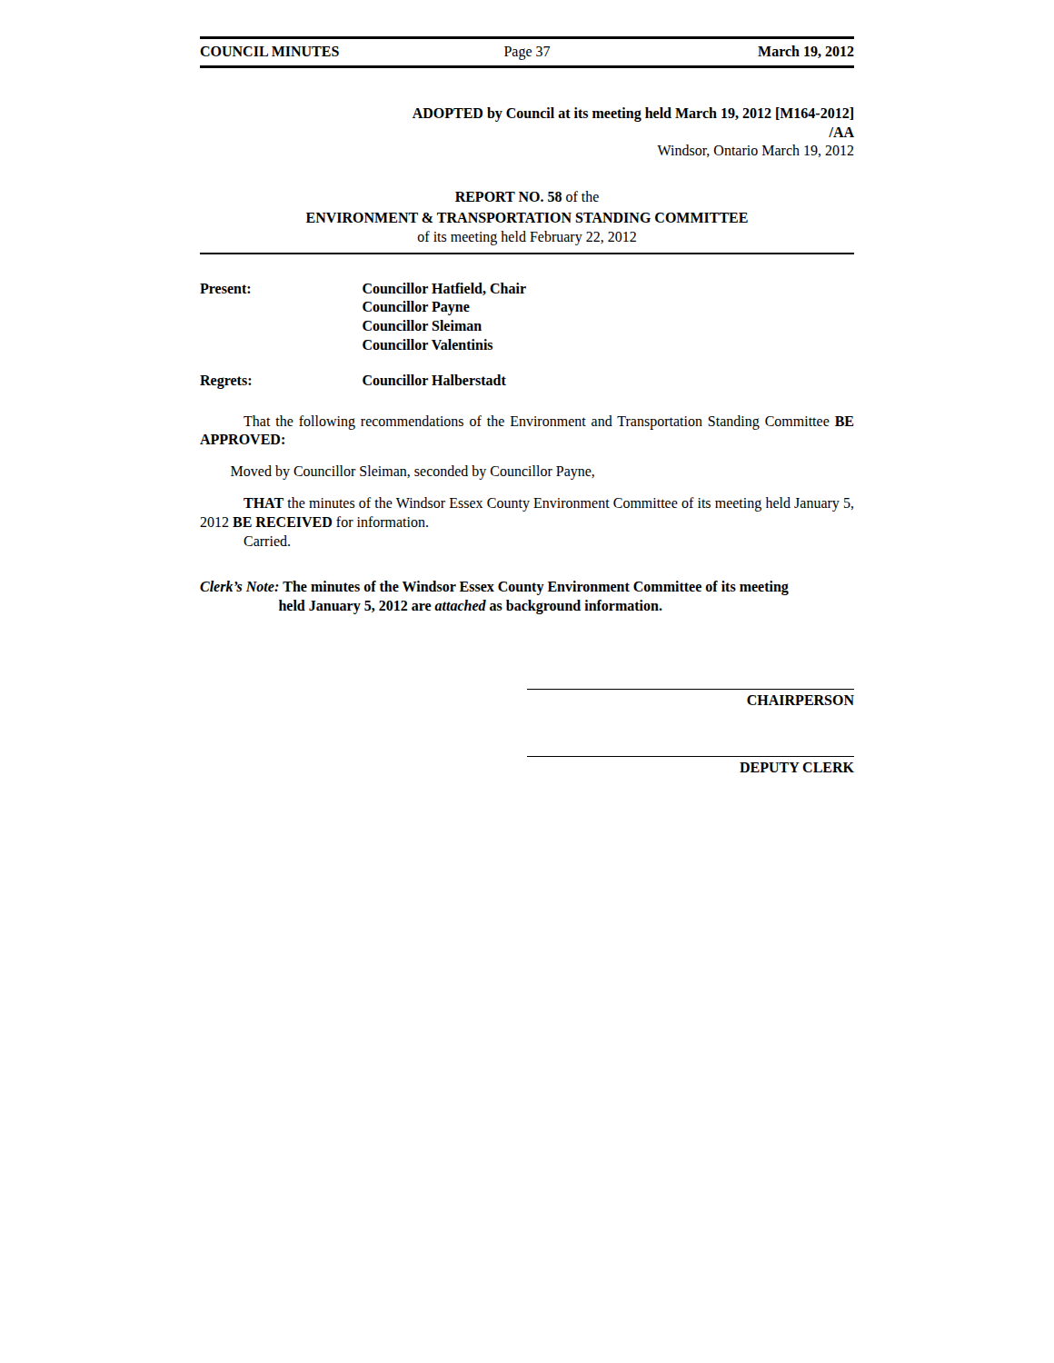COUNCIL MINUTES
Page 37
March 19, 2012
ADOPTED by Council at its meeting held March 19, 2012 [M164-2012]
/AA
Windsor, Ontario March 19, 2012
REPORT NO. 58 of the
ENVIRONMENT & TRANSPORTATION STANDING COMMITTEE
of its meeting held February 22, 2012
| Present: | Councillor Hatfield, Chair Councillor Payne Councillor Sleiman Councillor Valentinis |
| Regrets: | Councillor Halberstadt |
That the following recommendations of the Environment and Transportation Standing Committee BE APPROVED:
Moved by Councillor Sleiman, seconded by Councillor Payne,
THAT the minutes of the Windsor Essex County Environment Committee of its meeting held January 5, 2012 BE RECEIVED for information.
Carried.
Clerk’s Note: The minutes of the Windsor Essex County Environment Committee of its meeting held January 5, 2012 are attached as background information.
CHAIRPERSON
DEPUTY CLERK